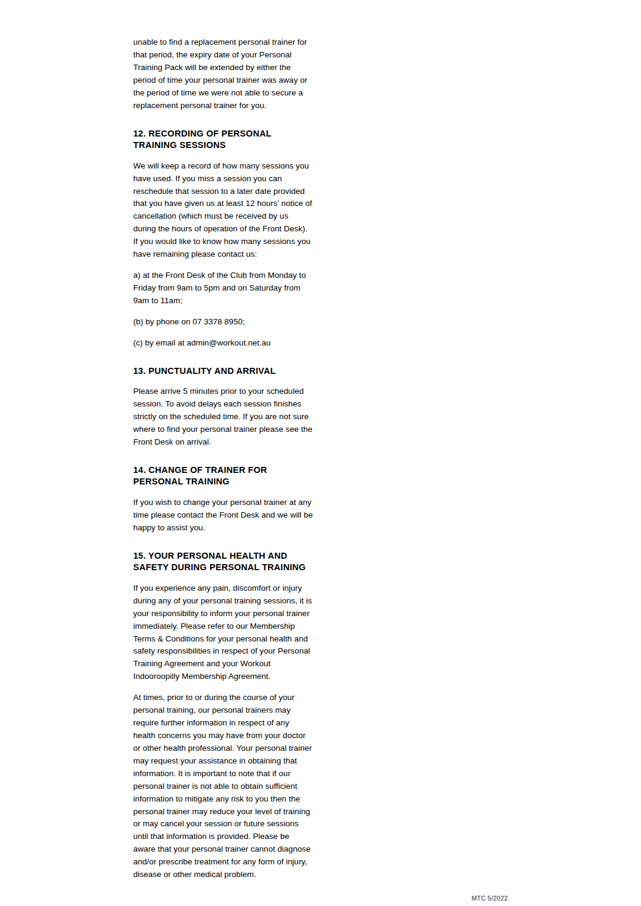unable to find a replacement personal trainer for that period, the expiry date of your Personal Training Pack will be extended by either the period of time your personal trainer was away or the period of time we were not able to secure a replacement personal trainer for you.
12. Recording of Personal Training Sessions
We will keep a record of how many sessions you have used. If you miss a session you can reschedule that session to a later date provided that you have given us at least 12 hours’ notice of cancellation (which must be received by us during the hours of operation of the Front Desk). If you would like to know how many sessions you have remaining please contact us:
a) at the Front Desk of the Club from Monday to Friday from 9am to 5pm and on Saturday from 9am to 11am;
(b) by phone on 07 3378 8950;
(c) by email at admin@workout.net.au
13. Punctuality and Arrival
Please arrive 5 minutes prior to your scheduled session. To avoid delays each session finishes strictly on the scheduled time. If you are not sure where to find your personal trainer please see the Front Desk on arrival.
14. Change of Trainer for Personal Training
If you wish to change your personal trainer at any time please contact the Front Desk and we will be happy to assist you.
15. Your Personal Health and Safety During Personal Training
If you experience any pain, discomfort or injury during any of your personal training sessions, it is your responsibility to inform your personal trainer immediately. Please refer to our Membership Terms & Conditions for your personal health and safety responsibilities in respect of your Personal Training Agreement and your Workout Indooroopilly Membership Agreement.
At times, prior to or during the course of your personal training, our personal trainers may require further information in respect of any health concerns you may have from your doctor or other health professional. Your personal trainer may request your assistance in obtaining that information. It is important to note that if our personal trainer is not able to obtain sufficient information to mitigate any risk to you then the personal trainer may reduce your level of training or may cancel your session or future sessions until that information is provided. Please be aware that your personal trainer cannot diagnose and/or prescribe treatment for any form of injury, disease or other medical problem.
MTC 5/2022